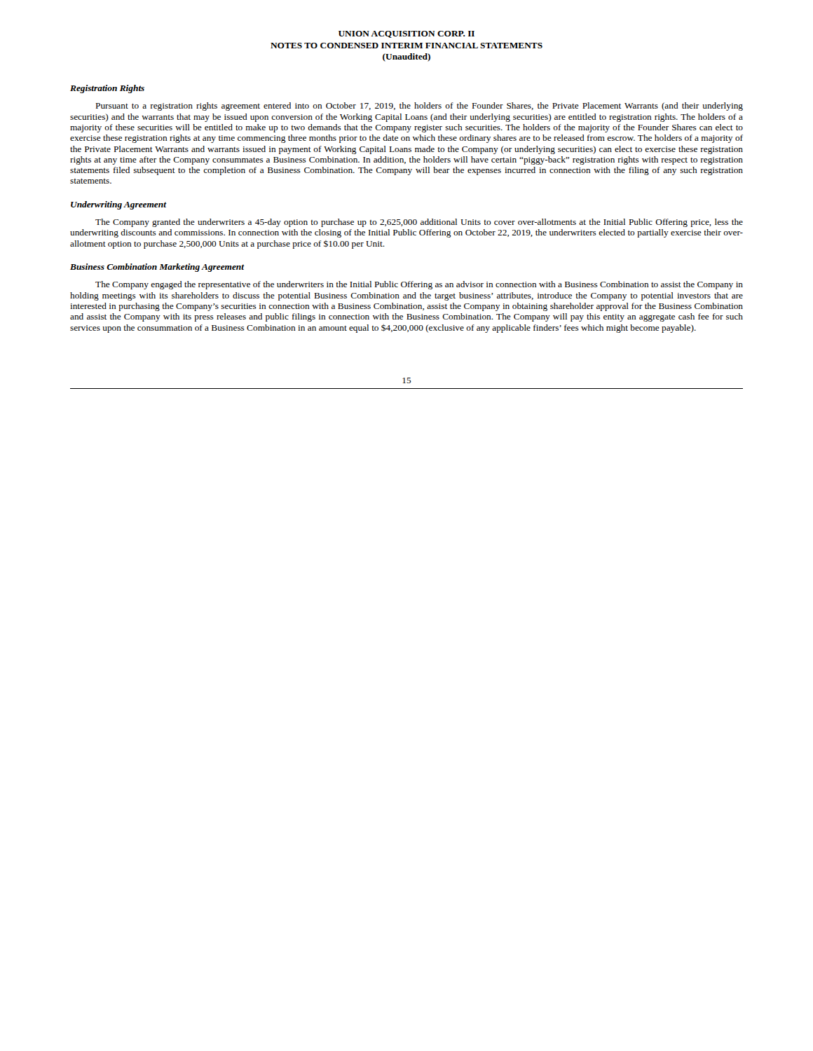UNION ACQUISITION CORP. II
NOTES TO CONDENSED INTERIM FINANCIAL STATEMENTS
(Unaudited)
Registration Rights
Pursuant to a registration rights agreement entered into on October 17, 2019, the holders of the Founder Shares, the Private Placement Warrants (and their underlying securities) and the warrants that may be issued upon conversion of the Working Capital Loans (and their underlying securities) are entitled to registration rights. The holders of a majority of these securities will be entitled to make up to two demands that the Company register such securities. The holders of the majority of the Founder Shares can elect to exercise these registration rights at any time commencing three months prior to the date on which these ordinary shares are to be released from escrow. The holders of a majority of the Private Placement Warrants and warrants issued in payment of Working Capital Loans made to the Company (or underlying securities) can elect to exercise these registration rights at any time after the Company consummates a Business Combination. In addition, the holders will have certain “piggy-back” registration rights with respect to registration statements filed subsequent to the completion of a Business Combination. The Company will bear the expenses incurred in connection with the filing of any such registration statements.
Underwriting Agreement
The Company granted the underwriters a 45-day option to purchase up to 2,625,000 additional Units to cover over-allotments at the Initial Public Offering price, less the underwriting discounts and commissions. In connection with the closing of the Initial Public Offering on October 22, 2019, the underwriters elected to partially exercise their over-allotment option to purchase 2,500,000 Units at a purchase price of $10.00 per Unit.
Business Combination Marketing Agreement
The Company engaged the representative of the underwriters in the Initial Public Offering as an advisor in connection with a Business Combination to assist the Company in holding meetings with its shareholders to discuss the potential Business Combination and the target business’ attributes, introduce the Company to potential investors that are interested in purchasing the Company’s securities in connection with a Business Combination, assist the Company in obtaining shareholder approval for the Business Combination and assist the Company with its press releases and public filings in connection with the Business Combination. The Company will pay this entity an aggregate cash fee for such services upon the consummation of a Business Combination in an amount equal to $4,200,000 (exclusive of any applicable finders’ fees which might become payable).
15